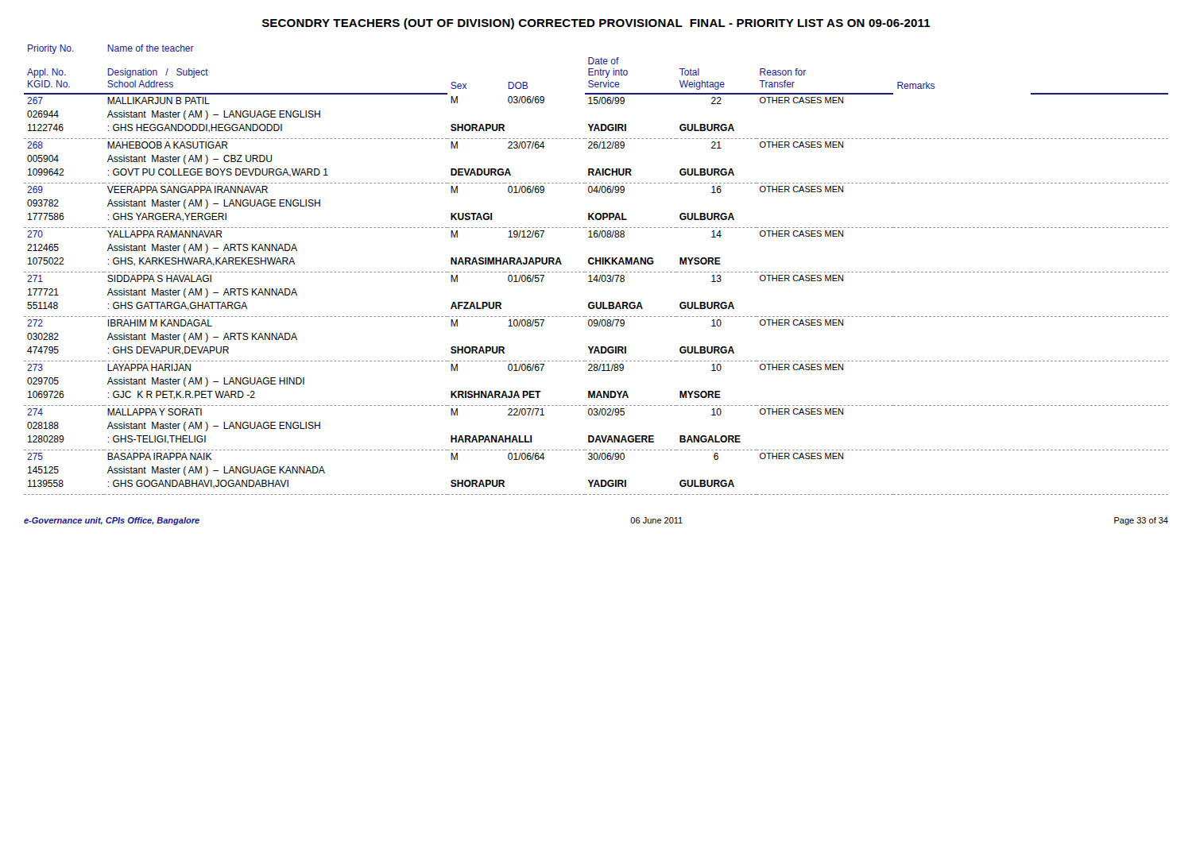SECONDRY TEACHERS (OUT OF DIVISION) CORRECTED PROVISIONAL FINAL - PRIORITY LIST AS ON 09-06-2011
| Priority No. | Name of the teacher | | | | | | | |
| --- | --- | --- | --- | --- | --- | --- | --- | --- |
| Appl. No. | Designation / Subject | Sex | DOB | Date of Entry into | Total | Reason for | Remarks | |
| KGID. No. | School Address | Service | Weightage | Transfer | |
| 267 | MALLIKARJUN B PATIL | M | 03/06/69 | 15/06/99 | 22 | OTHER CASES MEN | | |
| 026944 | Assistant Master ( AM ) – LANGUAGE ENGLISH | |
| 1122746 | : GHS HEGGANDODDI,HEGGANDODDI | SHORAPUR | YADGIRI | GULBURGA | |
| 268 | MAHEBOOB A KASUTIGAR | M | 23/07/64 | 26/12/89 | 21 | OTHER CASES MEN | | |
| 005904 | Assistant Master ( AM ) – CBZ URDU | |
| 1099642 | : GOVT PU COLLEGE BOYS DEVDURGA,WARD 1 | DEVADURGA | RAICHUR | GULBURGA | |
| 269 | VEERAPPA SANGAPPA IRANNAVAR | M | 01/06/69 | 04/06/99 | 16 | OTHER CASES MEN | | |
| 093782 | Assistant Master ( AM ) – LANGUAGE ENGLISH | |
| 1777586 | : GHS YARGERA,YERGERI | KUSTAGI | KOPPAL | GULBURGA | |
| 270 | YALLAPPA RAMANNAVAR | M | 19/12/67 | 16/08/88 | 14 | OTHER CASES MEN | | |
| 212465 | Assistant Master ( AM ) – ARTS KANNADA | |
| 1075022 | : GHS, KARKESHWARA,KAREKESHWARA | NARASIMHARAJAPURA | CHIKKAMANG | MYSORE | |
| 271 | SIDDAPPA S HAVALAGI | M | 01/06/57 | 14/03/78 | 13 | OTHER CASES MEN | | |
| 177721 | Assistant Master ( AM ) – ARTS KANNADA | |
| 551148 | : GHS GATTARGA,GHATTARGA | AFZALPUR | GULBARGA | GULBURGA | |
| 272 | IBRAHIM M KANDAGAL | M | 10/08/57 | 09/08/79 | 10 | OTHER CASES MEN | | |
| 030282 | Assistant Master ( AM ) – ARTS KANNADA | |
| 474795 | : GHS DEVAPUR,DEVAPUR | SHORAPUR | YADGIRI | GULBURGA | |
| 273 | LAYAPPA HARIJAN | M | 01/06/67 | 28/11/89 | 10 | OTHER CASES MEN | | |
| 029705 | Assistant Master ( AM ) – LANGUAGE HINDI | |
| 1069726 | : GJC K R PET,K.R.PET WARD -2 | KRISHNARAJA PET | MANDYA | MYSORE | |
| 274 | MALLAPPA Y SORATI | M | 22/07/71 | 03/02/95 | 10 | OTHER CASES MEN | | |
| 028188 | Assistant Master ( AM ) – LANGUAGE ENGLISH | |
| 1280289 | : GHS-TELIGI,THELIGI | HARAPANAHALLI | DAVANAGERE | BANGALORE | |
| 275 | BASAPPA IRAPPA NAIK | M | 01/06/64 | 30/06/90 | 6 | OTHER CASES MEN | | |
| 145125 | Assistant Master ( AM ) – LANGUAGE KANNADA | |
| 1139558 | : GHS GOGANDABHAVI,JOGANDABHAVI | SHORAPUR | YADGIRI | GULBURGA | |
e-Governance unit, CPIs Office, Bangalore
06 June 2011
Page 33 of 34